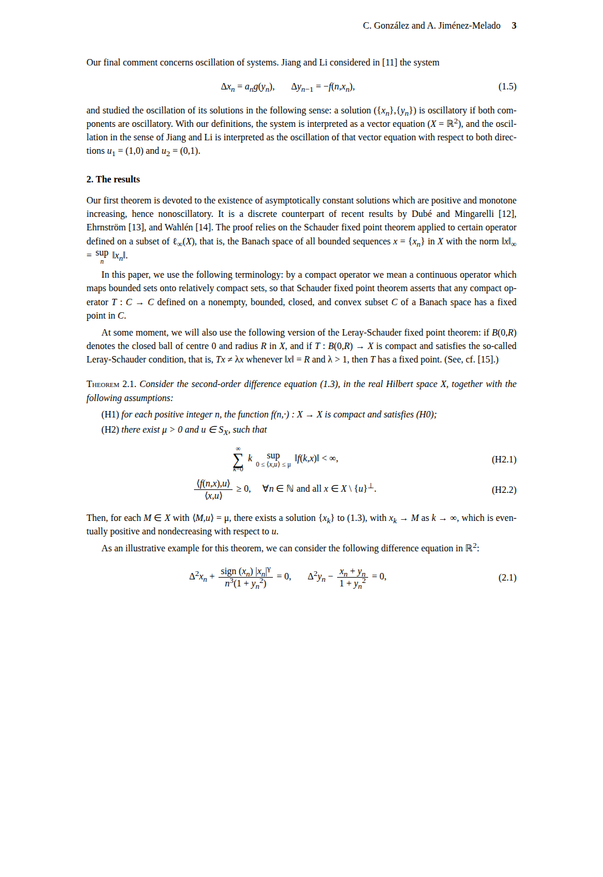C. González and A. Jiménez-Melado 3
Our final comment concerns oscillation of systems. Jiang and Li considered in [11] the system
Δxn = ang(yn), Δyn−1 = −f(n,xn),
(1.5)
and studied the oscillation of its solutions in the following sense: a solution ({xn},{yn}) is oscillatory if both components are oscillatory. With our definitions, the system is interpreted as a vector equation (X = ℝ2), and the oscillation in the sense of Jiang and Li is interpreted as the oscillation of that vector equation with respect to both directions u1 = (1,0) and u2 = (0,1).
2. The results
Our first theorem is devoted to the existence of asymptotically constant solutions which are positive and monotone increasing, hence nonoscillatory. It is a discrete counterpart of recent results by Dubé and Mingarelli [12], Ehrnström [13], and Wahlén [14]. The proof relies on the Schauder fixed point theorem applied to certain operator defined on a subset of ℓ∞(X), that is, the Banach space of all bounded sequences x = {xn} in X with the norm ‖x‖∞ = sup n ‖xn‖.
In this paper, we use the following terminology: by a compact operator we mean a continuous operator which maps bounded sets onto relatively compact sets, so that Schauder fixed point theorem asserts that any compact operator T : C → C defined on a nonempty, bounded, closed, and convex subset C of a Banach space has a fixed point in C.
At some moment, we will also use the following version of the Leray-Schauder fixed point theorem: if B(0,R) denotes the closed ball of centre 0 and radius R in X, and if T : B(0,R) → X is compact and satisfies the so-called Leray-Schauder condition, that is, Tx ≠ λx whenever ‖x‖ = R and λ > 1, then T has a fixed point. (See, cf. [15].)
Theorem 2.1. Consider the second-order difference equation (1.3), in the real Hilbert space X, together with the following assumptions:
(H1) for each positive integer n, the function f(n,·) : X → X is compact and satisfies (H0);
(H2) there exist μ > 0 and u ∈ SX, such that
∞∑k=0 k sup 0 ≤ ⟨x,u⟩ ≤ μ ‖f(k,x)‖ < ∞,
(H2.1)
⟨f(n,x),u⟩⟨x,u⟩ ≥ 0, ∀n ∈ ℕ and all x ∈ X \ {u}⊥.
(H2.2)
Then, for each M ∈ X with ⟨M,u⟩ = μ, there exists a solution {xk} to (1.3), with xk → M as k → ∞, which is eventually positive and nondecreasing with respect to u.
As an illustrative example for this theorem, we can consider the following difference equation in ℝ2:
Δ2xn + sign (xn) |xn|γ n3(1 + yn2) = 0, Δ2yn − xn + yn 1 + yn2 = 0,
(2.1)